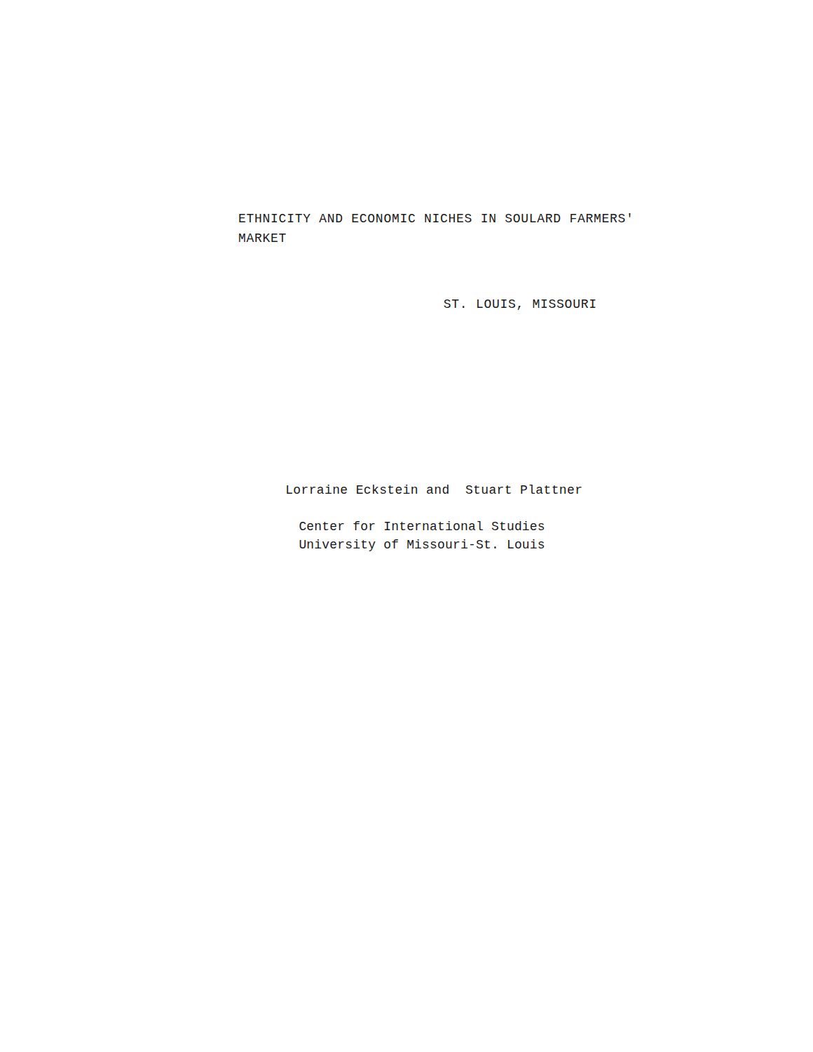ETHNICITY AND ECONOMIC NICHES IN SOULARD FARMERS' MARKET
ST. LOUIS, MISSOURI
Lorraine Eckstein and Stuart Plattner
Center for International Studies
University of Missouri-St. Louis